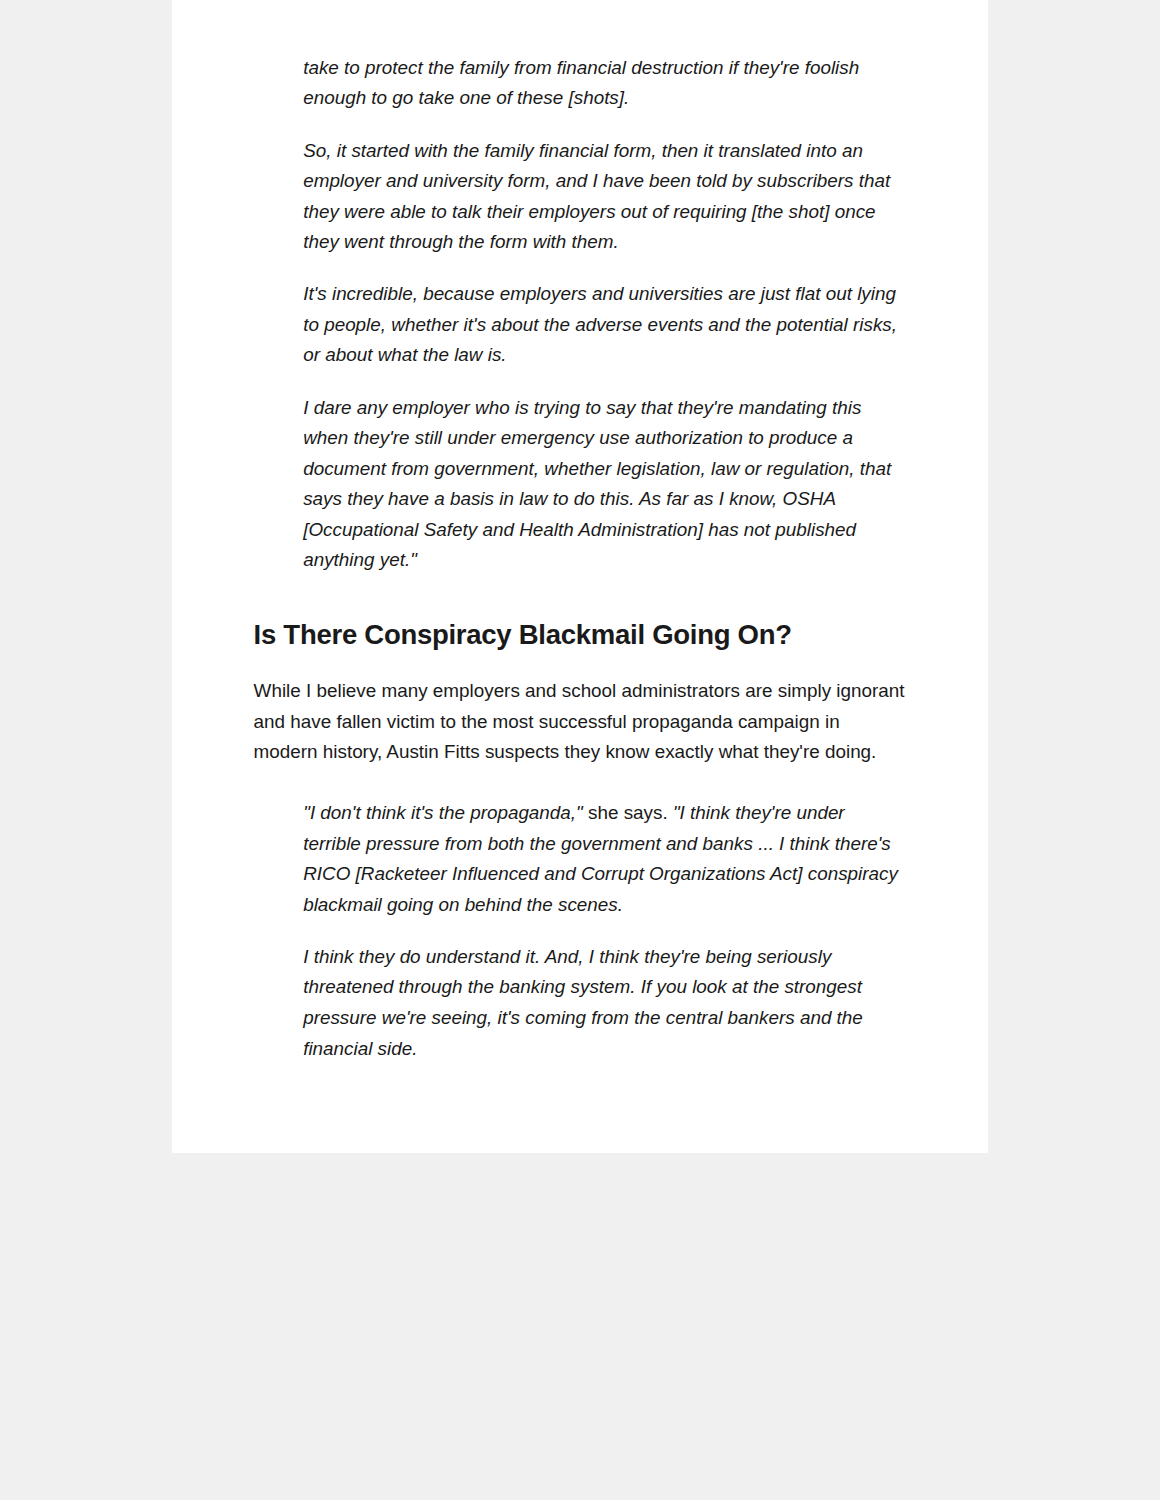take to protect the family from financial destruction if they're foolish enough to go take one of these [shots].
So, it started with the family financial form, then it translated into an employer and university form, and I have been told by subscribers that they were able to talk their employers out of requiring [the shot] once they went through the form with them.
It's incredible, because employers and universities are just flat out lying to people, whether it's about the adverse events and the potential risks, or about what the law is.
I dare any employer who is trying to say that they're mandating this when they're still under emergency use authorization to produce a document from government, whether legislation, law or regulation, that says they have a basis in law to do this. As far as I know, OSHA [Occupational Safety and Health Administration] has not published anything yet."
Is There Conspiracy Blackmail Going On?
While I believe many employers and school administrators are simply ignorant and have fallen victim to the most successful propaganda campaign in modern history, Austin Fitts suspects they know exactly what they're doing.
"I don't think it's the propaganda," she says. "I think they're under terrible pressure from both the government and banks ... I think there's RICO [Racketeer Influenced and Corrupt Organizations Act] conspiracy blackmail going on behind the scenes.
I think they do understand it. And, I think they're being seriously threatened through the banking system. If you look at the strongest pressure we're seeing, it's coming from the central bankers and the financial side.